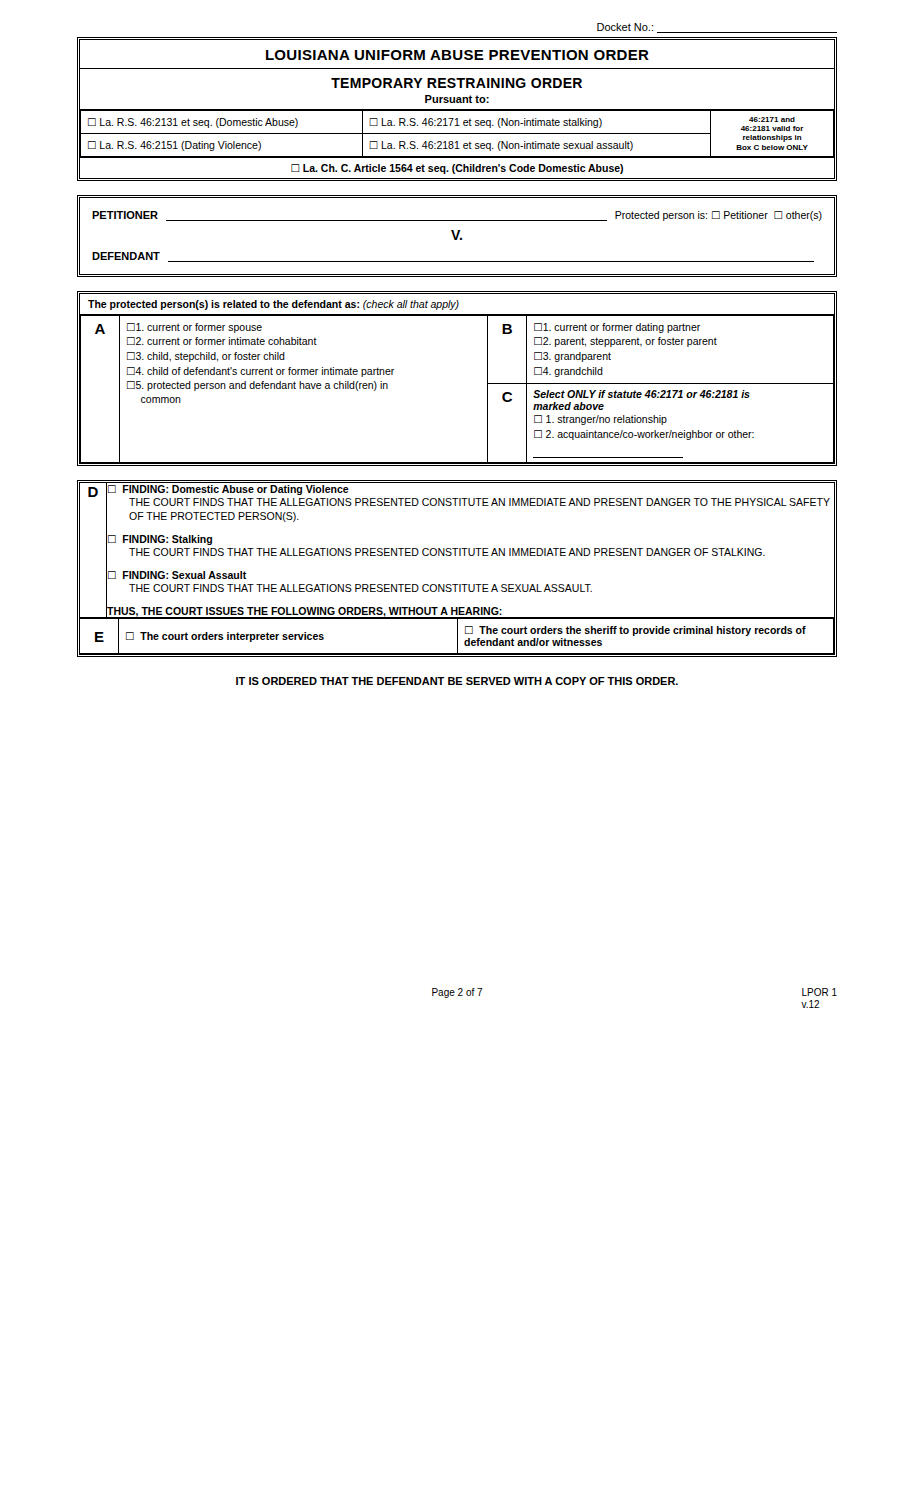Docket No.:
LOUISIANA UNIFORM ABUSE PREVENTION ORDER
TEMPORARY RESTRAINING ORDER
Pursuant to:
| ☐ La. R.S. 46:2131 et seq. (Domestic Abuse) | ☐ La. R.S. 46:2171 et seq. (Non-intimate stalking) | 46:2171 and 46:2181 valid for relationships in Box C below ONLY |
| ☐ La. R.S. 46:2151 (Dating Violence) | ☐ La. R.S. 46:2181 et seq. (Non-intimate sexual assault) |
☐ La. Ch. C. Article 1564 et seq. (Children's Code Domestic Abuse)
PETITIONER Protected person is: ☐ Petitioner ☐ other(s)
V.
DEFENDANT
The protected person(s) is related to the defendant as: (check all that apply)
| A | ☐ 1. current or former spouse ☐ 2. current or former intimate cohabitant ☐ 3. child, stepchild, or foster child ☐ 4. child of defendant's current or former intimate partner ☐ 5. protected person and defendant have a child(ren) in common | B | ☐ 1. current or former dating partner ☐ 2. parent, stepparent, or foster parent ☐ 3. grandparent ☐ 4. grandchild |
| C | Select ONLY if statute 46:2171 or 46:2181 is marked above ☐ 1. stranger/no relationship ☐ 2. acquaintance/co-worker/neighbor or other: |
| D | ☐ FINDING: Domestic Abuse or Dating Violence THE COURT FINDS THAT THE ALLEGATIONS PRESENTED CONSTITUTE AN IMMEDIATE AND PRESENT DANGER TO THE PHYSICAL SAFETY OF THE PROTECTED PERSON(S). ☐ FINDING: Stalking THE COURT FINDS THAT THE ALLEGATIONS PRESENTED CONSTITUTE AN IMMEDIATE AND PRESENT DANGER OF STALKING. ☐ FINDING: Sexual Assault THE COURT FINDS THAT THE ALLEGATIONS PRESENTED CONSTITUTE A SEXUAL ASSAULT. THUS, THE COURT ISSUES THE FOLLOWING ORDERS, WITHOUT A HEARING: |
| E | ☐ The court orders interpreter services | ☐ The court orders the sheriff to provide criminal history records of defendant and/or witnesses |
IT IS ORDERED THAT THE DEFENDANT BE SERVED WITH A COPY OF THIS ORDER.
Page 2 of 7
LPOR 1
v.12